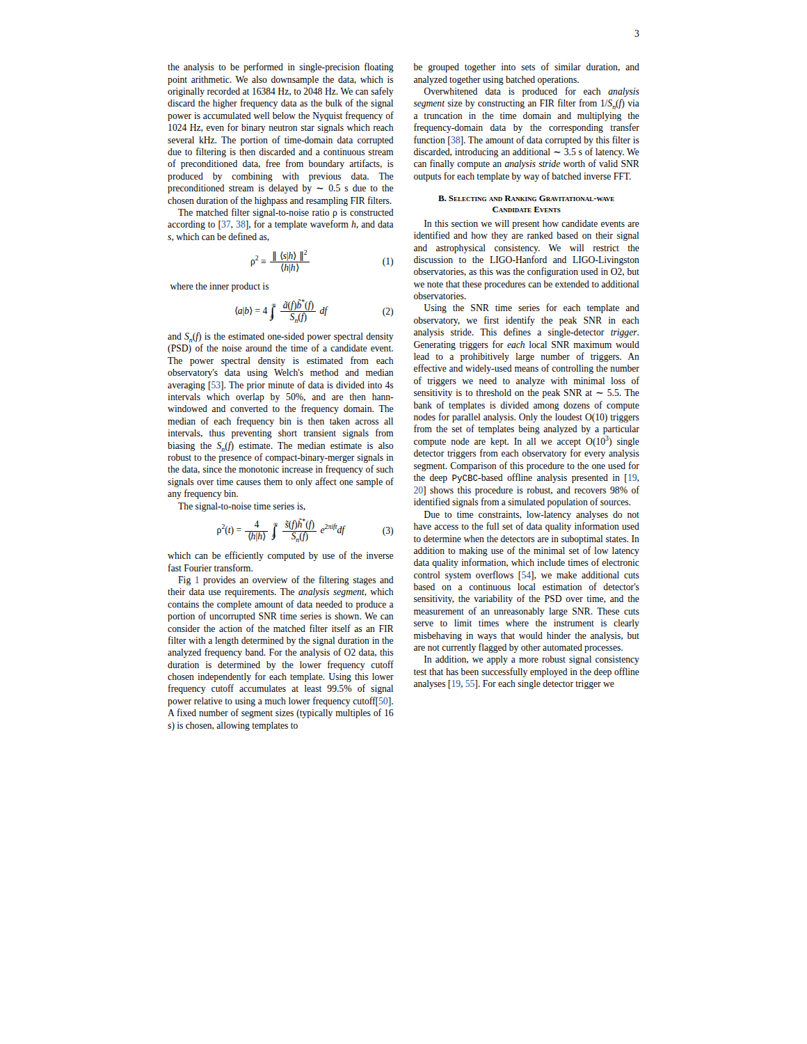3
the analysis to be performed in single-precision floating point arithmetic. We also downsample the data, which is originally recorded at 16384 Hz, to 2048 Hz. We can safely discard the higher frequency data as the bulk of the signal power is accumulated well below the Nyquist frequency of 1024 Hz, even for binary neutron star signals which reach several kHz. The portion of time-domain data corrupted due to filtering is then discarded and a continuous stream of preconditioned data, free from boundary artifacts, is produced by combining with previous data. The preconditioned stream is delayed by ∼ 0.5 s due to the chosen duration of the highpass and resampling FIR filters.
The matched filter signal-to-noise ratio ρ is constructed according to [37, 38], for a template waveform h, and data s, which can be defined as,
ρ2 ≡ ∥ ⟨s|h⟩ ∥2⟨h|h⟩
(1)
where the inner product is
⟨a|b⟩ = 4 ∫∞0 ã(f)b̃*(f) Sn(f) df
(2)
and Sn(f) is the estimated one-sided power spectral density (PSD) of the noise around the time of a candidate event. The power spectral density is estimated from each observatory's data using Welch's method and median averaging [53]. The prior minute of data is divided into 4s intervals which overlap by 50%, and are then hann-windowed and converted to the frequency domain. The median of each frequency bin is then taken across all intervals, thus preventing short transient signals from biasing the Sn(f) estimate. The median estimate is also robust to the presence of compact-binary-merger signals in the data, since the monotonic increase in frequency of such signals over time causes them to only affect one sample of any frequency bin.
The signal-to-noise time series is,
ρ2(t) = 4⟨h|h⟩ ∫∞0 s̃(f)h̃*(f) Sn(f) e2πiftdf
(3)
which can be efficiently computed by use of the inverse fast Fourier transform.
Fig 1 provides an overview of the filtering stages and their data use requirements. The analysis segment, which contains the complete amount of data needed to produce a portion of uncorrupted SNR time series is shown. We can consider the action of the matched filter itself as an FIR filter with a length determined by the signal duration in the analyzed frequency band. For the analysis of O2 data, this duration is determined by the lower frequency cutoff chosen independently for each template. Using this lower frequency cutoff accumulates at least 99.5% of signal power relative to using a much lower frequency cutoff[50]. A fixed number of segment sizes (typically multiples of 16 s) is chosen, allowing templates to
be grouped together into sets of similar duration, and analyzed together using batched operations.
Overwhitened data is produced for each analysis segment size by constructing an FIR filter from 1/Sn(f) via a truncation in the time domain and multiplying the frequency-domain data by the corresponding transfer function [38]. The amount of data corrupted by this filter is discarded, introducing an additional ∼ 3.5 s of latency. We can finally compute an analysis stride worth of valid SNR outputs for each template by way of batched inverse FFT.
B. Selecting and Ranking Gravitational-wave
Candidate Events
In this section we will present how candidate events are identified and how they are ranked based on their signal and astrophysical consistency. We will restrict the discussion to the LIGO-Hanford and LIGO-Livingston observatories, as this was the configuration used in O2, but we note that these procedures can be extended to additional observatories.
Using the SNR time series for each template and observatory, we first identify the peak SNR in each analysis stride. This defines a single-detector trigger. Generating triggers for each local SNR maximum would lead to a prohibitively large number of triggers. An effective and widely-used means of controlling the number of triggers we need to analyze with minimal loss of sensitivity is to threshold on the peak SNR at ∼ 5.5. The bank of templates is divided among dozens of compute nodes for parallel analysis. Only the loudest O(10) triggers from the set of templates being analyzed by a particular compute node are kept. In all we accept O(103) single detector triggers from each observatory for every analysis segment. Comparison of this procedure to the one used for the deep PyCBC-based offline analysis presented in [19, 20] shows this procedure is robust, and recovers 98% of identified signals from a simulated population of sources.
Due to time constraints, low-latency analyses do not have access to the full set of data quality information used to determine when the detectors are in suboptimal states. In addition to making use of the minimal set of low latency data quality information, which include times of electronic control system overflows [54], we make additional cuts based on a continuous local estimation of detector's sensitivity, the variability of the PSD over time, and the measurement of an unreasonably large SNR. These cuts serve to limit times where the instrument is clearly misbehaving in ways that would hinder the analysis, but are not currently flagged by other automated processes.
In addition, we apply a more robust signal consistency test that has been successfully employed in the deep offline analyses [19, 55]. For each single detector trigger we